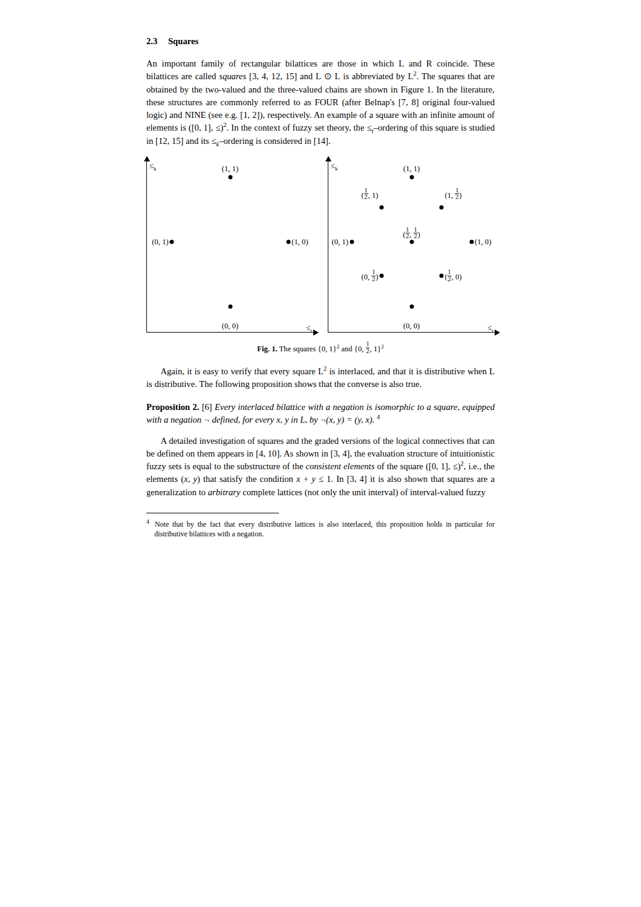2.3 Squares
An important family of rectangular bilattices are those in which L and R coincide. These bilattices are called squares [3, 4, 12, 15] and L ⊙ L is abbreviated by L2. The squares that are obtained by the two-valued and the three-valued chains are shown in Figure 1. In the literature, these structures are commonly referred to as FOUR (after Belnap's [7, 8] original four-valued logic) and NINE (see e.g. [1, 2]), respectively. An example of a square with an infinite amount of elements is ([0, 1], ≤)2. In the context of fuzzy set theory, the ≤t–ordering of this square is studied in [12, 15] and its ≤k–ordering is considered in [14].
≤k ≤t
(1, 1) (0, 1) (1, 0) (0, 0)
≤k ≤t
(1, 1) (12, 1) (1, 12) (12, 12) (0, 1) (1, 0) (0, 12) (12, 0) (0, 0)
Fig. 1. The squares {0, 1}2 and {0, 12, 1}2
Again, it is easy to verify that every square L2 is interlaced, and that it is distributive when L is distributive. The following proposition shows that the converse is also true.
Proposition 2. [6] Every interlaced bilattice with a negation is isomorphic to a square, equipped with a negation ¬ defined, for every x, y in L, by ¬(x, y) = (y, x). 4
A detailed investigation of squares and the graded versions of the logical connectives that can be defined on them appears in [4, 10]. As shown in [3, 4], the evaluation structure of intuitionistic fuzzy sets is equal to the substructure of the consistent elements of the square ([0, 1], ≤)2, i.e., the elements (x, y) that satisfy the condition x + y ≤ 1. In [3, 4] it is also shown that squares are a generalization to arbitrary complete lattices (not only the unit interval) of interval-valued fuzzy
4 Note that by the fact that every distributive lattices is also interlaced, this proposition holds in particular for distributive bilattices with a negation.